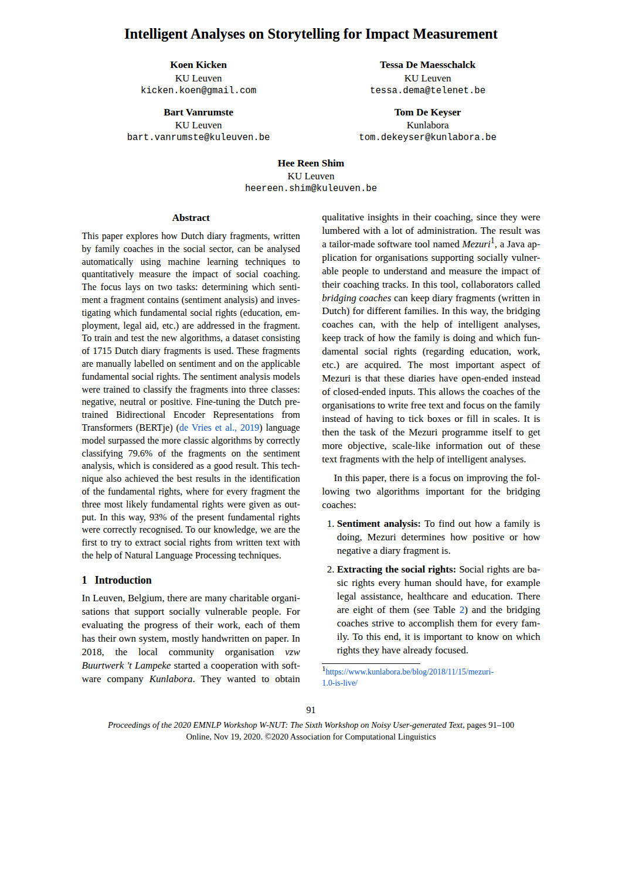Intelligent Analyses on Storytelling for Impact Measurement
| Koen Kicken KU Leuven kicken.koen@gmail.com | Tessa De Maesschalck KU Leuven tessa.dema@telenet.be |
| Bart Vanrumste KU Leuven bart.vanrumste@kuleuven.be | Tom De Keyser Kunlabora tom.dekeyser@kunlabora.be |
Hee Reen Shim
KU Leuven
heereen.shim@kuleuven.be
Abstract
This paper explores how Dutch diary fragments, written by family coaches in the social sector, can be analysed automatically using machine learning techniques to quantitatively measure the impact of social coaching. The focus lays on two tasks: determining which sentiment a fragment contains (sentiment analysis) and investigating which fundamental social rights (education, employment, legal aid, etc.) are addressed in the fragment. To train and test the new algorithms, a dataset consisting of 1715 Dutch diary fragments is used. These fragments are manually labelled on sentiment and on the applicable fundamental social rights. The sentiment analysis models were trained to classify the fragments into three classes: negative, neutral or positive. Fine-tuning the Dutch pre-trained Bidirectional Encoder Representations from Transformers (BERTje) (de Vries et al., 2019) language model surpassed the more classic algorithms by correctly classifying 79.6% of the fragments on the sentiment analysis, which is considered as a good result. This technique also achieved the best results in the identification of the fundamental rights, where for every fragment the three most likely fundamental rights were given as output. In this way, 93% of the present fundamental rights were correctly recognised. To our knowledge, we are the first to try to extract social rights from written text with the help of Natural Language Processing techniques.
1 Introduction
In Leuven, Belgium, there are many charitable organisations that support socially vulnerable people. For evaluating the progress of their work, each of them has their own system, mostly handwritten on paper. In 2018, the local community organisation vzw Buurtwerk 't Lampeke started a cooperation with software company Kunlabora. They wanted to obtain qualitative insights in their coaching, since they were lumbered with a lot of administration. The result was a tailor-made software tool named Mezuri1, a Java application for organisations supporting socially vulnerable people to understand and measure the impact of their coaching tracks. In this tool, collaborators called bridging coaches can keep diary fragments (written in Dutch) for different families. In this way, the bridging coaches can, with the help of intelligent analyses, keep track of how the family is doing and which fundamental social rights (regarding education, work, etc.) are acquired. The most important aspect of Mezuri is that these diaries have open-ended instead of closed-ended inputs. This allows the coaches of the organisations to write free text and focus on the family instead of having to tick boxes or fill in scales. It is then the task of the Mezuri programme itself to get more objective, scale-like information out of these text fragments with the help of intelligent analyses.
In this paper, there is a focus on improving the following two algorithms important for the bridging coaches:
Sentiment analysis: To find out how a family is doing, Mezuri determines how positive or how negative a diary fragment is.
Extracting the social rights: Social rights are basic rights every human should have, for example legal assistance, healthcare and education. There are eight of them (see Table 2) and the bridging coaches strive to accomplish them for every family. To this end, it is important to know on which rights they have already focused.
1https://www.kunlabora.be/blog/2018/11/15/mezuri-1.0-is-live/
91
Proceedings of the 2020 EMNLP Workshop W-NUT: The Sixth Workshop on Noisy User-generated Text, pages 91–100
Online, Nov 19, 2020. ©2020 Association for Computational Linguistics